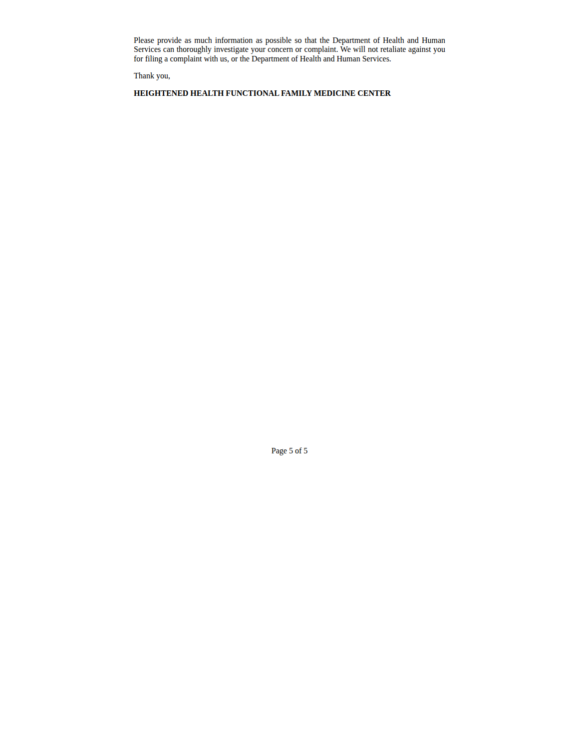Please provide as much information as possible so that the Department of Health and Human Services can thoroughly investigate your concern or complaint. We will not retaliate against you for filing a complaint with us, or the Department of Health and Human Services.
Thank you,
HEIGHTENED HEALTH FUNCTIONAL FAMILY MEDICINE CENTER
Page 5 of 5